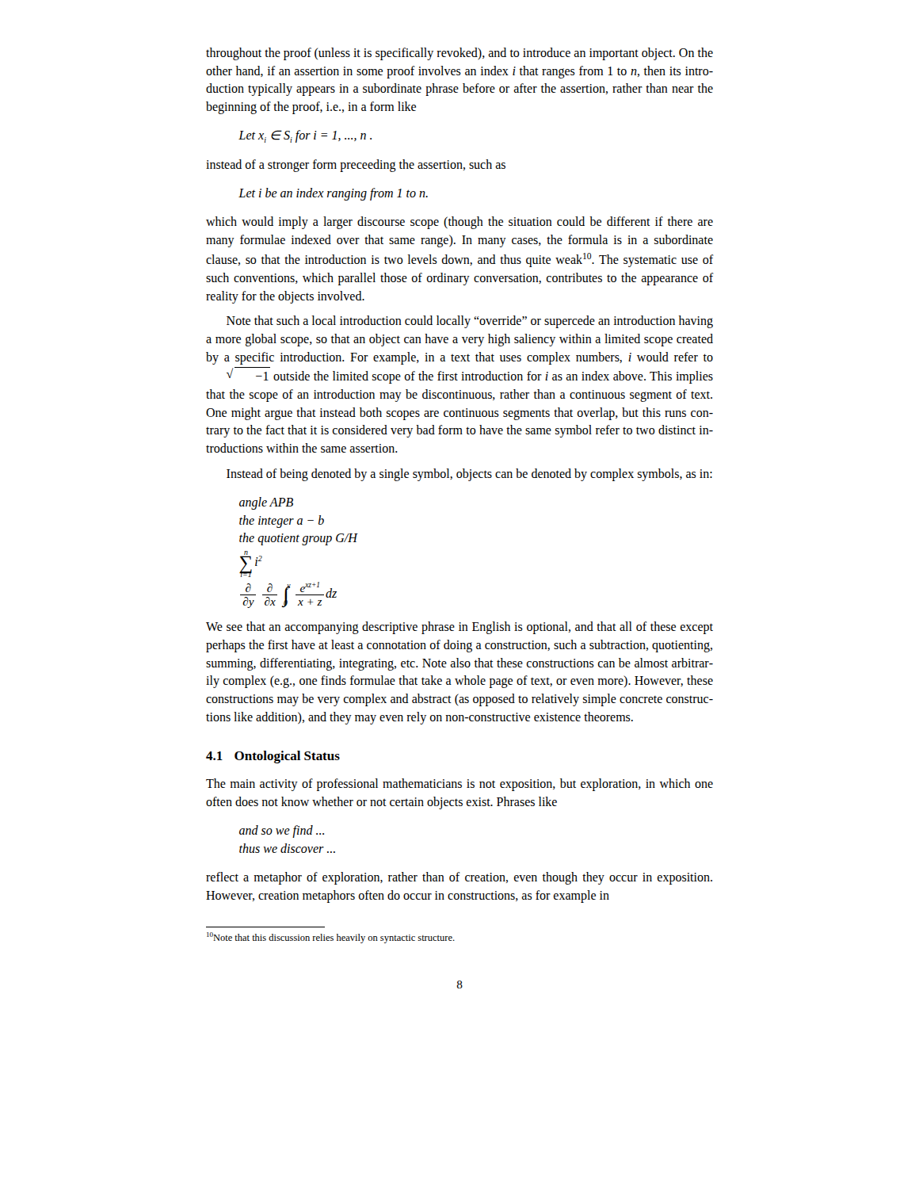throughout the proof (unless it is specifically revoked), and to introduce an important object. On the other hand, if an assertion in some proof involves an index i that ranges from 1 to n, then its introduction typically appears in a subordinate phrase before or after the assertion, rather than near the beginning of the proof, i.e., in a form like
Let xi ∈ Si for i = 1, ..., n .
instead of a stronger form preceeding the assertion, such as
Let i be an index ranging from 1 to n.
which would imply a larger discourse scope (though the situation could be different if there are many formulae indexed over that same range). In many cases, the formula is in a subordinate clause, so that the introduction is two levels down, and thus quite weak10. The systematic use of such conventions, which parallel those of ordinary conversation, contributes to the appearance of reality for the objects involved.
Note that such a local introduction could locally “override” or supercede an introduction having a more global scope, so that an object can have a very high saliency within a limited scope created by a specific introduction. For example, in a text that uses complex numbers, i would refer to −1 outside the limited scope of the first introduction for i as an index above. This implies that the scope of an introduction may be discontinuous, rather than a continuous segment of text. One might argue that instead both scopes are continuous segments that overlap, but this runs contrary to the fact that it is considered very bad form to have the same symbol refer to two distinct introductions within the same assertion.
Instead of being denoted by a single symbol, objects can be denoted by complex symbols, as in:
angle APB the integer a − b the quotient group G/H n∑i=1 i2 ∂∂y ∂∂x y∫0 exz+1 x + z dz
We see that an accompanying descriptive phrase in English is optional, and that all of these except perhaps the first have at least a connotation of doing a construction, such a subtraction, quotienting, summing, differentiating, integrating, etc. Note also that these constructions can be almost arbitrarily complex (e.g., one finds formulae that take a whole page of text, or even more). However, these constructions may be very complex and abstract (as opposed to relatively simple concrete constructions like addition), and they may even rely on non-constructive existence theorems.
4.1 Ontological Status
The main activity of professional mathematicians is not exposition, but exploration, in which one often does not know whether or not certain objects exist. Phrases like
and so we find ... thus we discover ...
reflect a metaphor of exploration, rather than of creation, even though they occur in exposition. However, creation metaphors often do occur in constructions, as for example in
10 Note that this discussion relies heavily on syntactic structure.
8